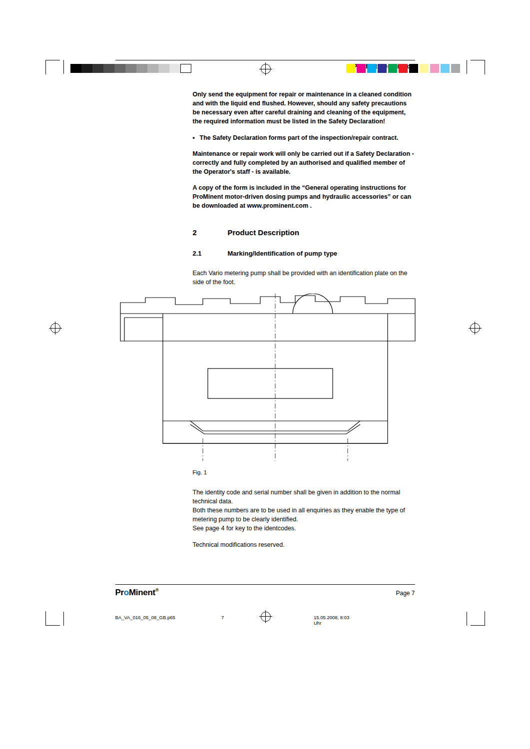Product Description
Only send the equipment for repair or maintenance in a cleaned condition and with the liquid end flushed. However, should any safety precautions be necessary even after careful draining and cleaning of the equipment, the required information must be listed in the Safety Declaration!
The Safety Declaration forms part of the inspection/repair contract.
Maintenance or repair work will only be carried out if a Safety Declaration - correctly and fully completed by an authorised and qualified member of the Operator's staff - is available.
A copy of the form is included in the “General operating instructions for ProMinent motor-driven dosing pumps and hydraulic accessories” or can be downloaded at www.prominent.com .
2 Product Description
2.1 Marking/Identification of pump type
Each Vario metering pump shall be provided with an identification plate on the side of the foot.
Fig. 1
The identity code and serial number shall be given in addition to the normal technical data.
Both these numbers are to be used in all enquiries as they enable the type of metering pump to be clearly identified.
See page 4 for key to the identcodes.
Technical modifications reserved.
Pro Minent®
Page 7
BA_VA_016_05_08_GB.p65
7
15.05.2008, 8:03 Uhr